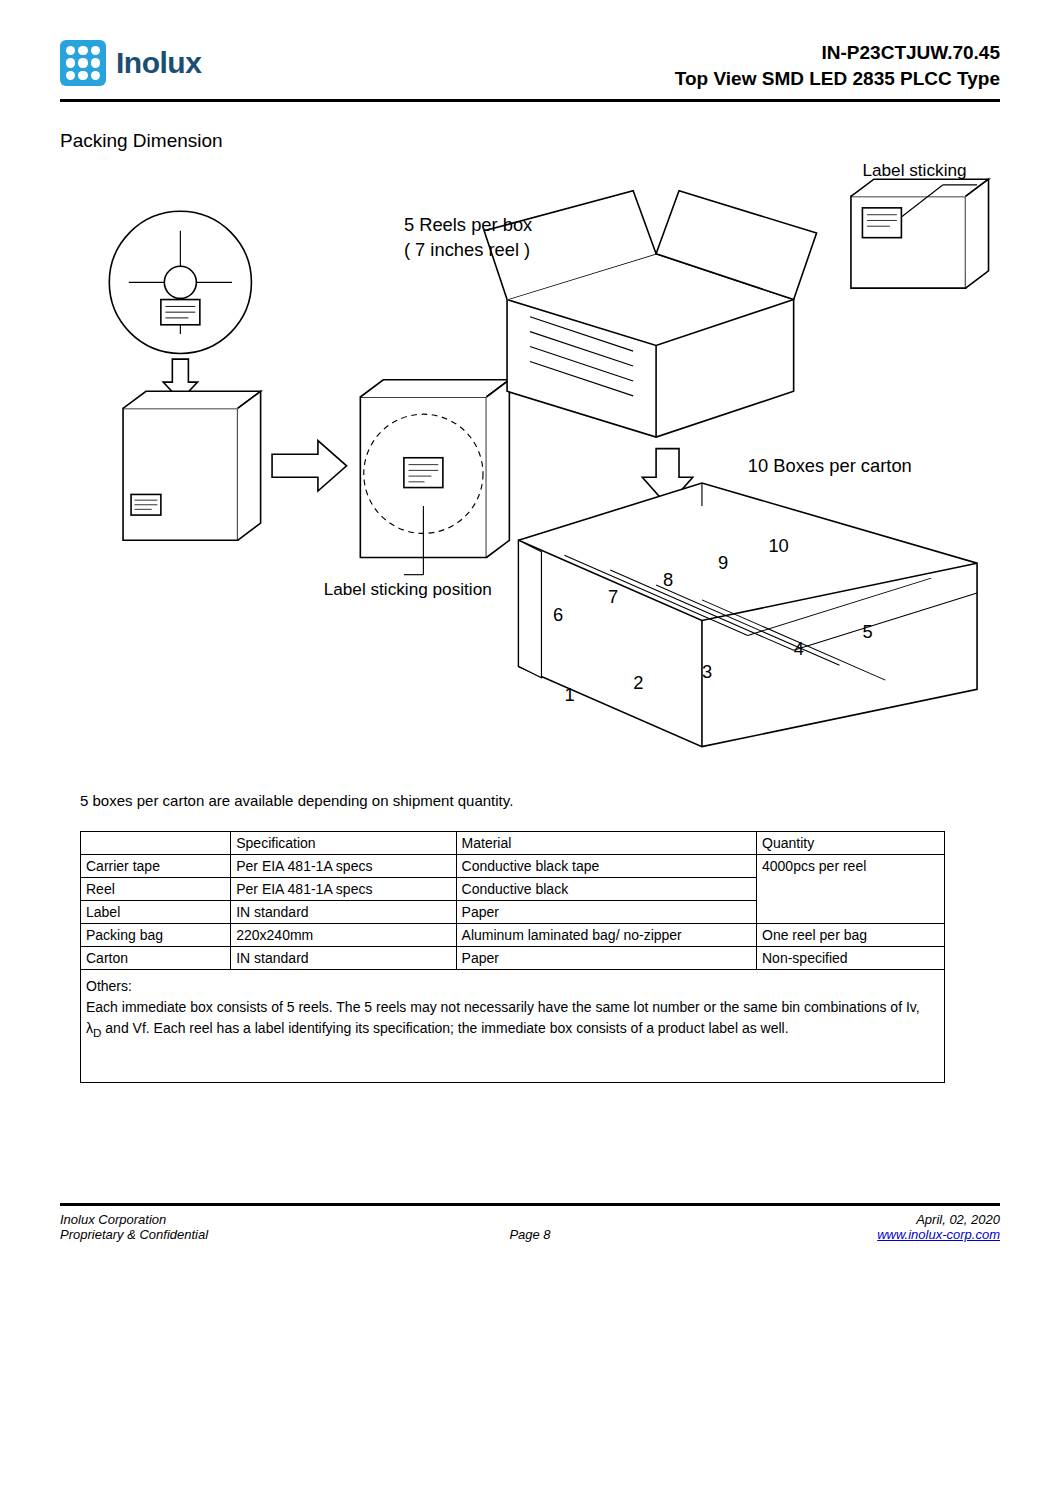Inolux
IN-P23CTJUW.70.45
Top View SMD LED 2835 PLCC Type
Packing Dimension
Label sticking position 5 Reels per box ( 7 inches reel ) Label sticking 6 7 8 9 10 1 2 3 4 5 10 Boxes per carton
5 boxes per carton are available depending on shipment quantity.
| | Specification | Material | Quantity |
| --- | --- | --- | --- |
| Carrier tape | Per EIA 481-1A specs | Conductive black tape | 4000pcs per reel |
| Reel | Per EIA 481-1A specs | Conductive black |
| Label | IN standard | Paper |
| Packing bag | 220x240mm | Aluminum laminated bag/ no-zipper | One reel per bag |
| Carton | IN standard | Paper | Non-specified |
| Others: Each immediate box consists of 5 reels. The 5 reels may not necessarily have the same lot number or the same bin combinations of Iv, λ D and Vf. Each reel has a label identifying its specification; the immediate box consists of a product label as well. |
Inolux Corporation
Proprietary & Confidential
Page 8
April, 02, 2020
www.inolux-corp.com